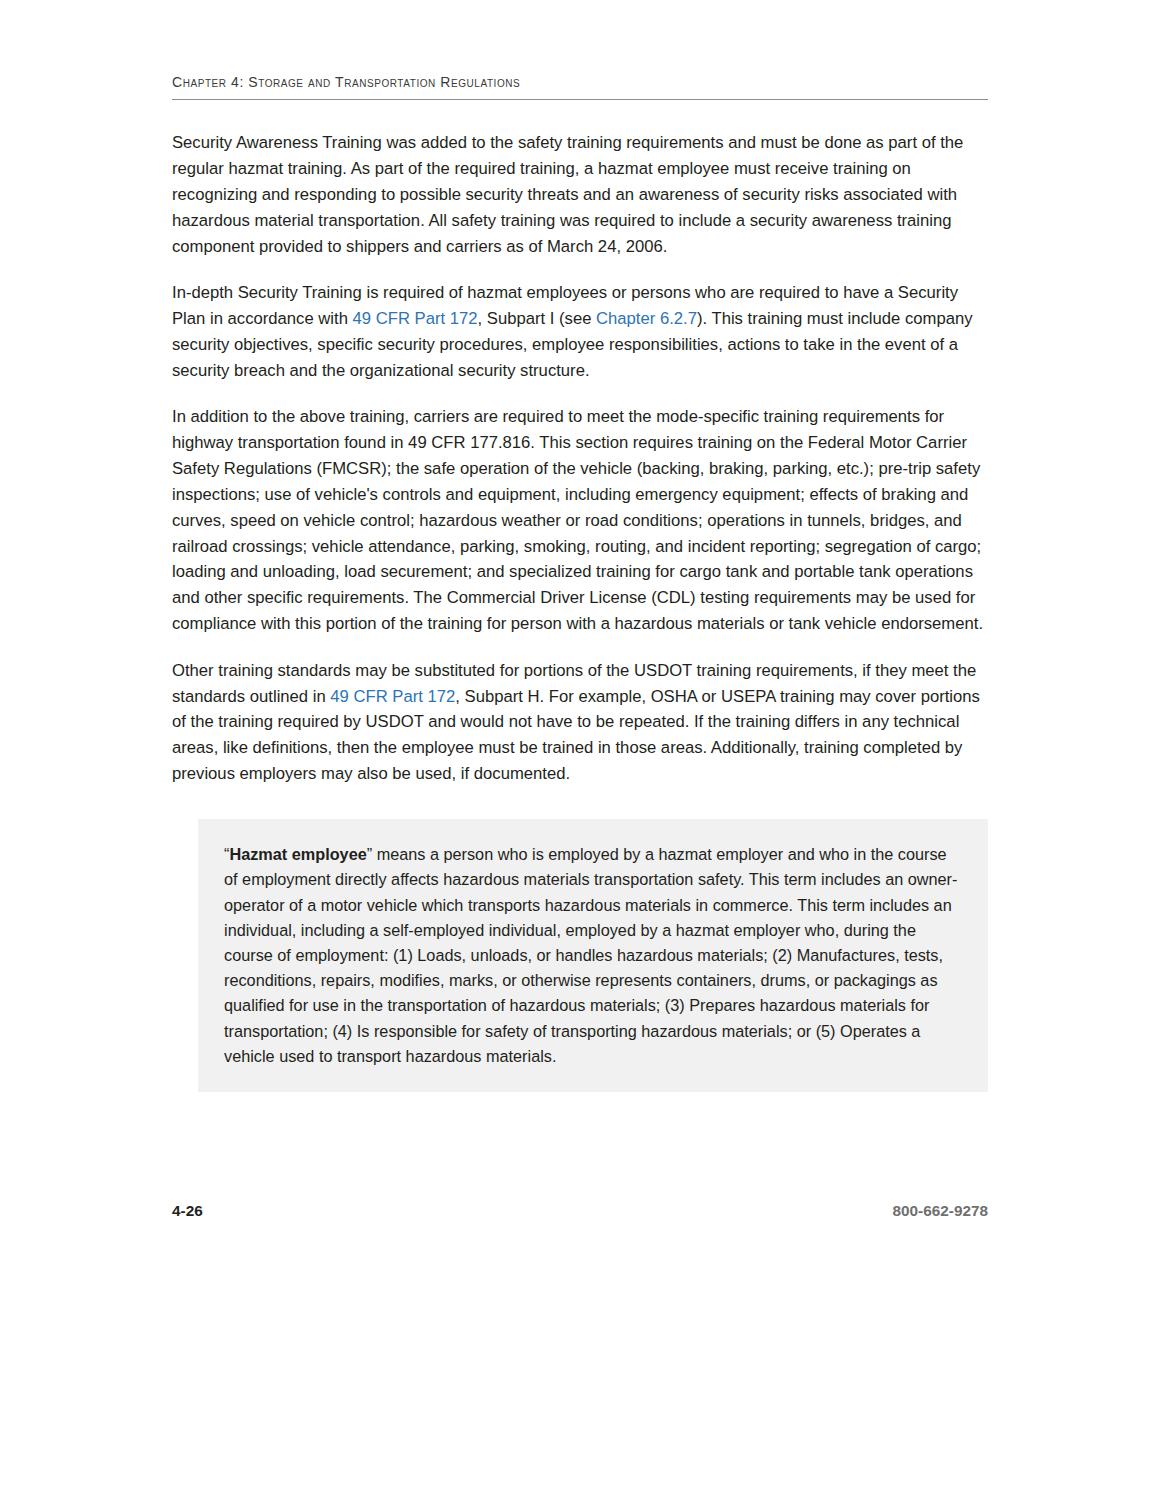Chapter 4: Storage and Transportation Regulations
Security Awareness Training was added to the safety training requirements and must be done as part of the regular hazmat training. As part of the required training, a hazmat employee must receive training on recognizing and responding to possible security threats and an awareness of security risks associated with hazardous material transportation. All safety training was required to include a security awareness training component provided to shippers and carriers as of March 24, 2006.
In-depth Security Training is required of hazmat employees or persons who are required to have a Security Plan in accordance with 49 CFR Part 172, Subpart I (see Chapter 6.2.7). This training must include company security objectives, specific security procedures, employee responsibilities, actions to take in the event of a security breach and the organizational security structure.
In addition to the above training, carriers are required to meet the mode-specific training requirements for highway transportation found in 49 CFR 177.816. This section requires training on the Federal Motor Carrier Safety Regulations (FMCSR); the safe operation of the vehicle (backing, braking, parking, etc.); pre-trip safety inspections; use of vehicle's controls and equipment, including emergency equipment; effects of braking and curves, speed on vehicle control; hazardous weather or road conditions; operations in tunnels, bridges, and railroad crossings; vehicle attendance, parking, smoking, routing, and incident reporting; segregation of cargo; loading and unloading, load securement; and specialized training for cargo tank and portable tank operations and other specific requirements. The Commercial Driver License (CDL) testing requirements may be used for compliance with this portion of the training for person with a hazardous materials or tank vehicle endorsement.
Other training standards may be substituted for portions of the USDOT training requirements, if they meet the standards outlined in 49 CFR Part 172, Subpart H. For example, OSHA or USEPA training may cover portions of the training required by USDOT and would not have to be repeated. If the training differs in any technical areas, like definitions, then the employee must be trained in those areas. Additionally, training completed by previous employers may also be used, if documented.
“Hazmat employee” means a person who is employed by a hazmat employer and who in the course of employment directly affects hazardous materials transportation safety. This term includes an owner-operator of a motor vehicle which transports hazardous materials in commerce. This term includes an individual, including a self-employed individual, employed by a hazmat employer who, during the course of employment: (1) Loads, unloads, or handles hazardous materials; (2) Manufactures, tests, reconditions, repairs, modifies, marks, or otherwise represents containers, drums, or packagings as qualified for use in the transportation of hazardous materials; (3) Prepares hazardous materials for transportation; (4) Is responsible for safety of transporting hazardous materials; or (5) Operates a vehicle used to transport hazardous materials.
4-26 800-662-9278